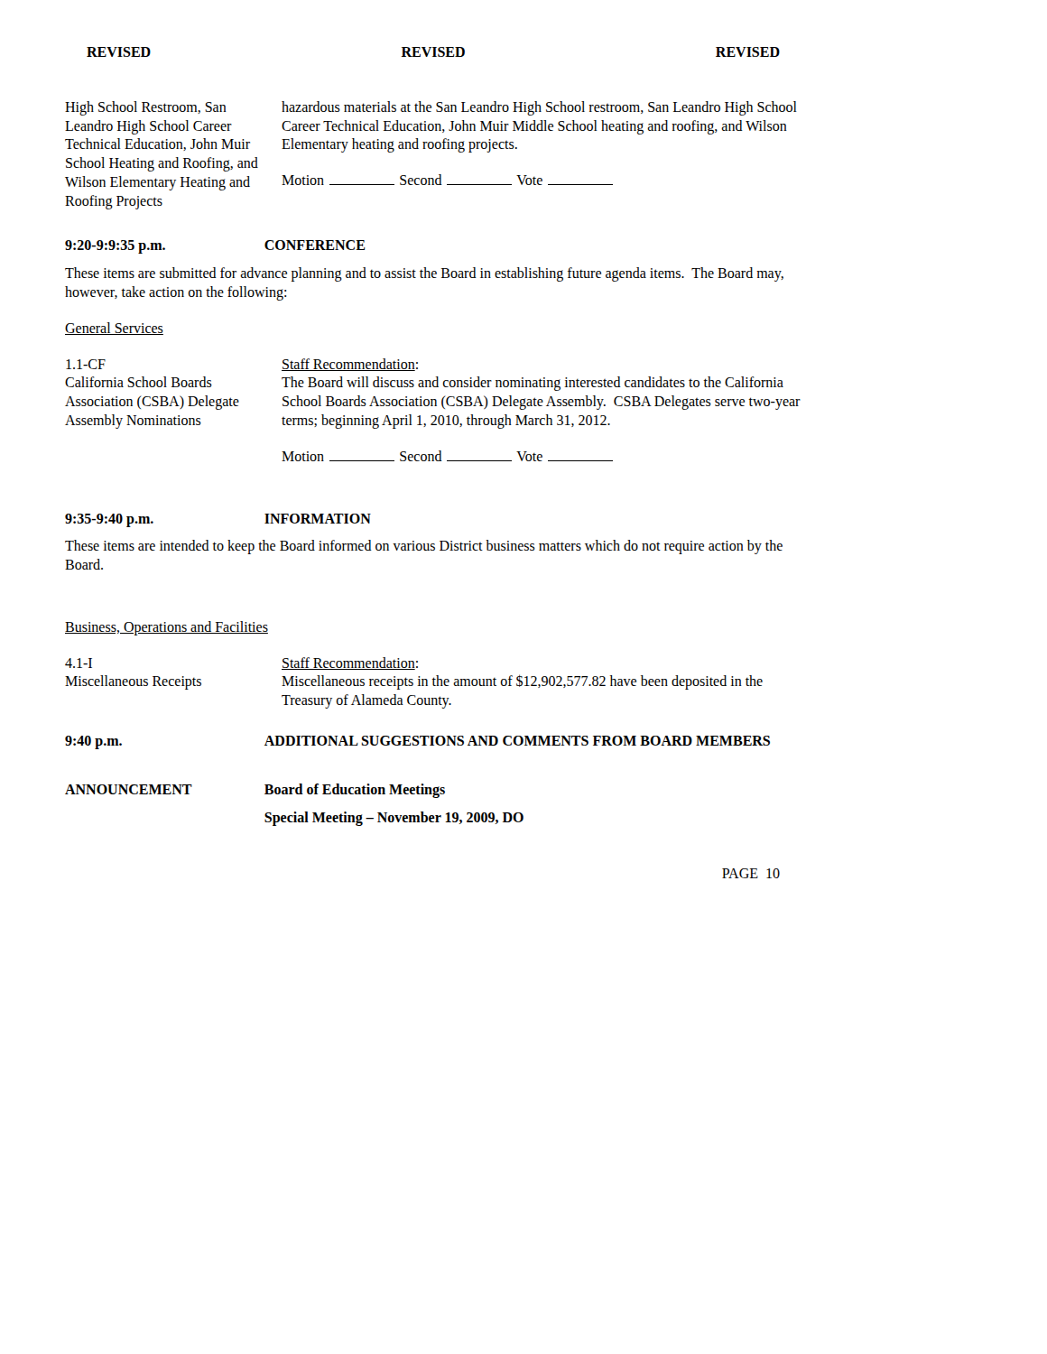REVISED REVISED REVISED
High School Restroom, San Leandro High School Career Technical Education, John Muir School Heating and Roofing, and Wilson Elementary Heating and Roofing Projects
hazardous materials at the San Leandro High School restroom, San Leandro High School Career Technical Education, John Muir Middle School heating and roofing, and Wilson Elementary heating and roofing projects.
Motion Second Vote
9:20-9:9:35 p.m. CONFERENCE
These items are submitted for advance planning and to assist the Board in establishing future agenda items. The Board may, however, take action on the following:
General Services
1.1-CF
California School Boards Association (CSBA) Delegate Assembly Nominations
Staff Recommendation:
The Board will discuss and consider nominating interested candidates to the California School Boards Association (CSBA) Delegate Assembly. CSBA Delegates serve two-year terms; beginning April 1, 2010, through March 31, 2012.
Motion Second Vote
9:35-9:40 p.m. INFORMATION
These items are intended to keep the Board informed on various District business matters which do not require action by the Board.
Business, Operations and Facilities
4.1-I
Miscellaneous Receipts
Staff Recommendation:
Miscellaneous receipts in the amount of $12,902,577.82 have been deposited in the Treasury of Alameda County.
9:40 p.m.
ADDITIONAL SUGGESTIONS AND COMMENTS FROM BOARD MEMBERS
ANNOUNCEMENT
Board of Education Meetings
Special Meeting – November 19, 2009, DO
PAGE 10